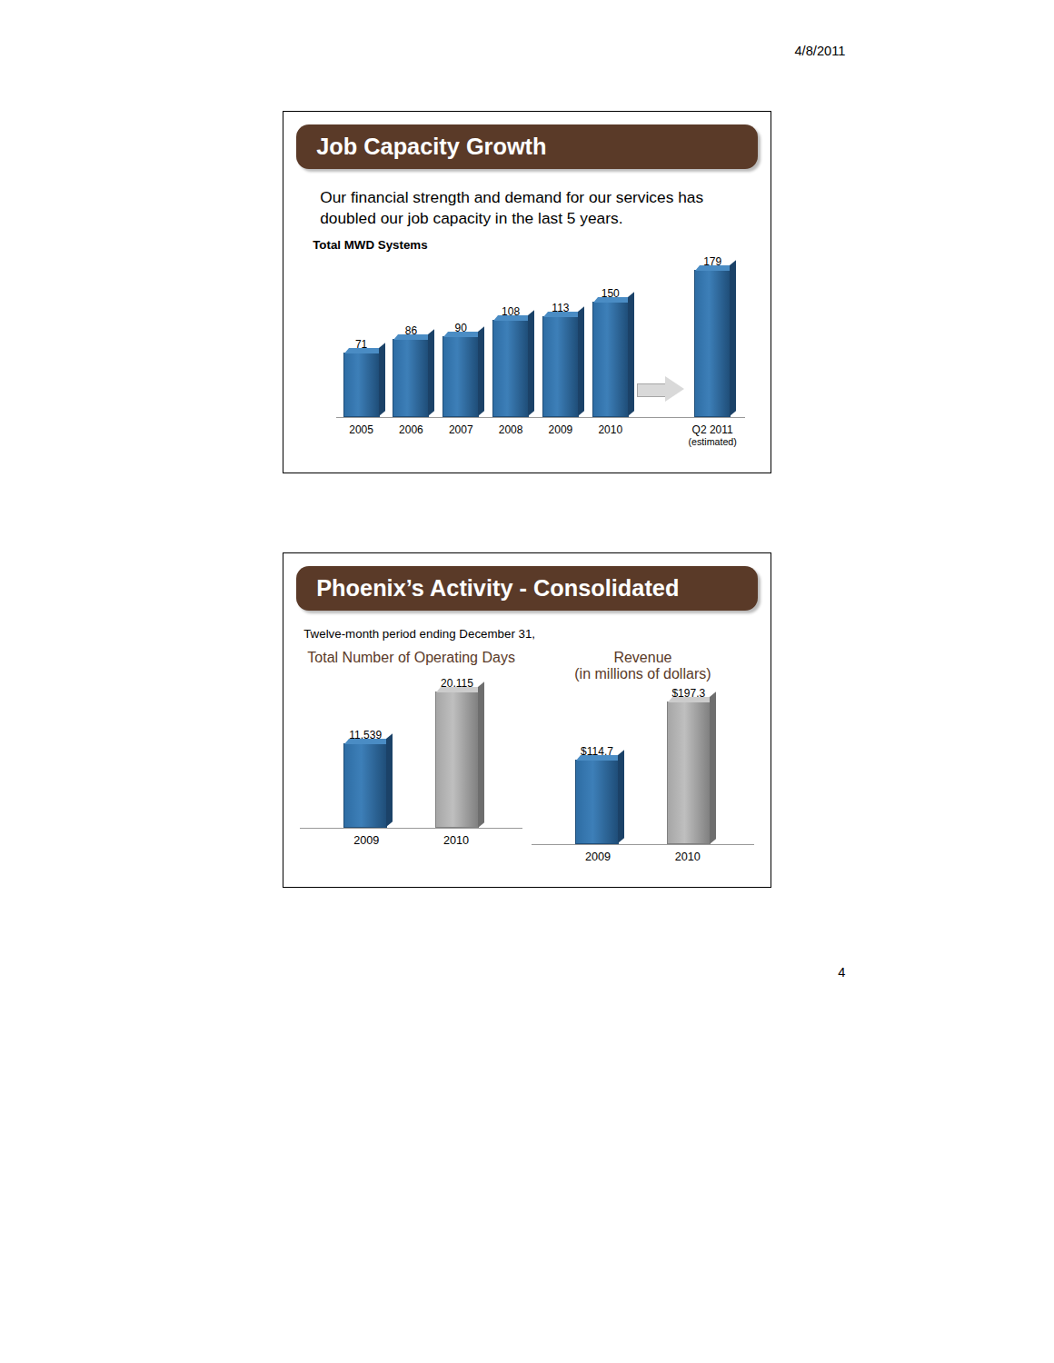4/8/2011
Job Capacity Growth
Our financial strength and demand for our services has doubled our job capacity in the last 5 years.
Total MWD Systems
71
86
90
108
113
150
179
2005
2006
2007
2008
2009
2010
Q2 2011(estimated)
Phoenix’s Activity - Consolidated
Twelve-month period ending December 31,
Total Number of Operating Days
11,539
20,115
2009
2010
Revenue(in millions of dollars)
$114.7
$197.3
2009
2010
4